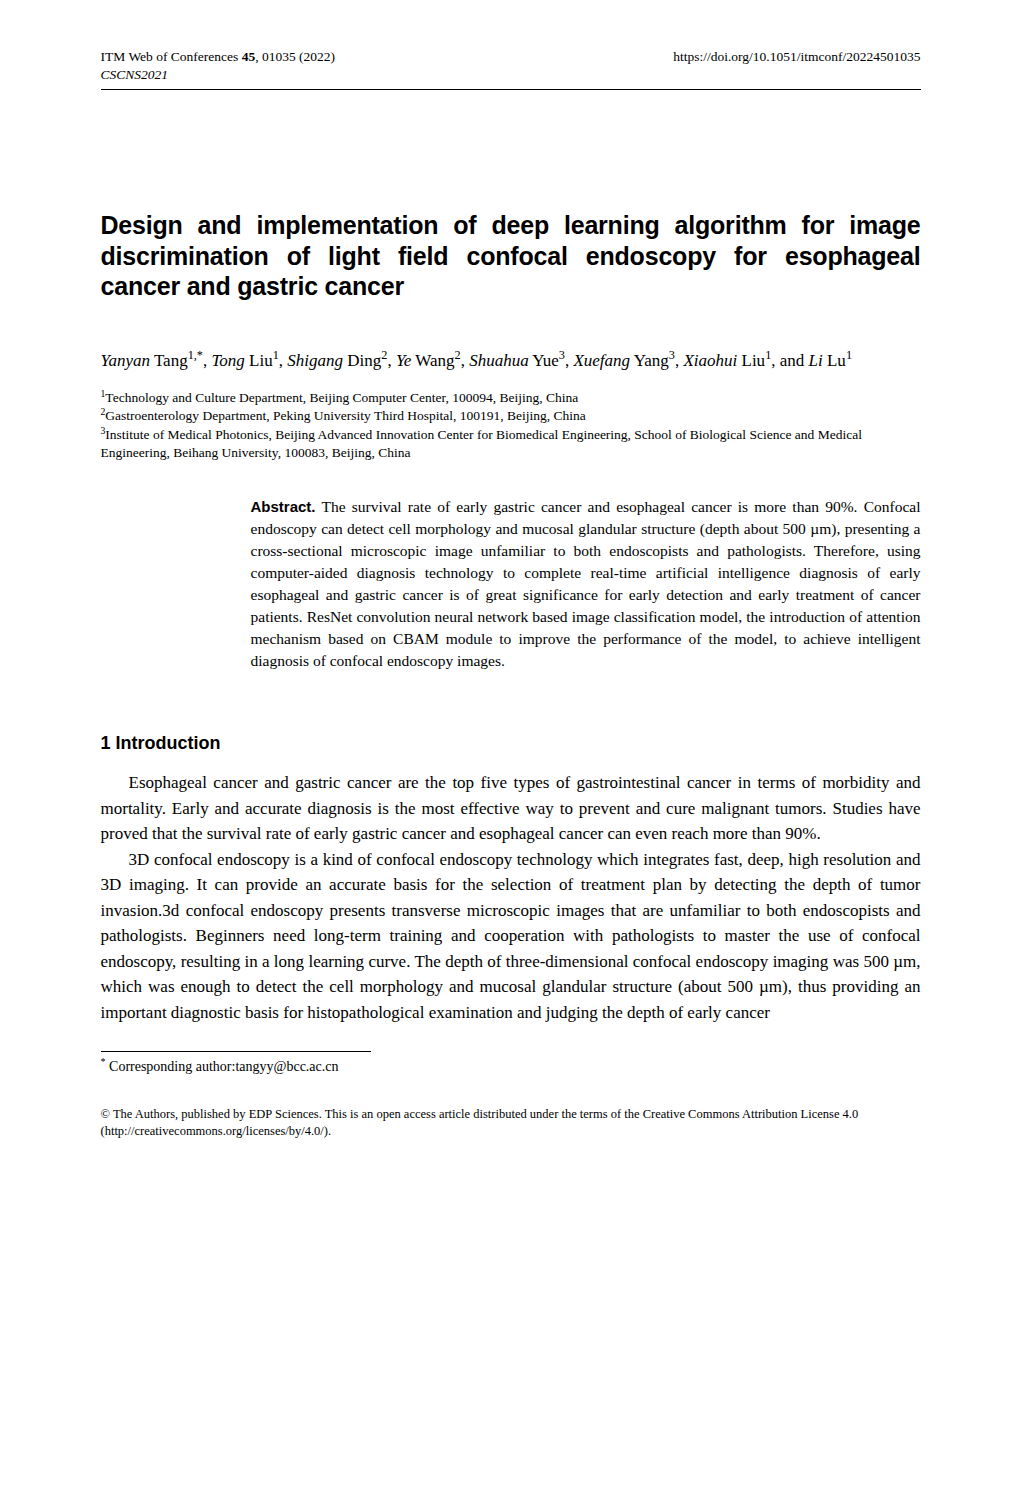ITM Web of Conferences 45, 01035 (2022)
CSCNS2021
https://doi.org/10.1051/itmconf/20224501035
Design and implementation of deep learning algorithm for image discrimination of light field confocal endoscopy for esophageal cancer and gastric cancer
Yanyan Tang1,*, Tong Liu1, Shigang Ding2, Ye Wang2, Shuahua Yue3, Xuefang Yang3, Xiaohui Liu1, and Li Lu1
1Technology and Culture Department, Beijing Computer Center, 100094, Beijing, China
2Gastroenterology Department, Peking University Third Hospital, 100191, Beijing, China
3Institute of Medical Photonics, Beijing Advanced Innovation Center for Biomedical Engineering, School of Biological Science and Medical Engineering, Beihang University, 100083, Beijing, China
Abstract. The survival rate of early gastric cancer and esophageal cancer is more than 90%. Confocal endoscopy can detect cell morphology and mucosal glandular structure (depth about 500 µm), presenting a cross-sectional microscopic image unfamiliar to both endoscopists and pathologists. Therefore, using computer-aided diagnosis technology to complete real-time artificial intelligence diagnosis of early esophageal and gastric cancer is of great significance for early detection and early treatment of cancer patients. ResNet convolution neural network based image classification model, the introduction of attention mechanism based on CBAM module to improve the performance of the model, to achieve intelligent diagnosis of confocal endoscopy images.
1 Introduction
Esophageal cancer and gastric cancer are the top five types of gastrointestinal cancer in terms of morbidity and mortality. Early and accurate diagnosis is the most effective way to prevent and cure malignant tumors. Studies have proved that the survival rate of early gastric cancer and esophageal cancer can even reach more than 90%.
3D confocal endoscopy is a kind of confocal endoscopy technology which integrates fast, deep, high resolution and 3D imaging. It can provide an accurate basis for the selection of treatment plan by detecting the depth of tumor invasion.3d confocal endoscopy presents transverse microscopic images that are unfamiliar to both endoscopists and pathologists. Beginners need long-term training and cooperation with pathologists to master the use of confocal endoscopy, resulting in a long learning curve. The depth of three-dimensional confocal endoscopy imaging was 500 µm, which was enough to detect the cell morphology and mucosal glandular structure (about 500 µm), thus providing an important diagnostic basis for histopathological examination and judging the depth of early cancer
* Corresponding author:tangyy@bcc.ac.cn
© The Authors, published by EDP Sciences. This is an open access article distributed under the terms of the Creative Commons Attribution License 4.0 (http://creativecommons.org/licenses/by/4.0/).